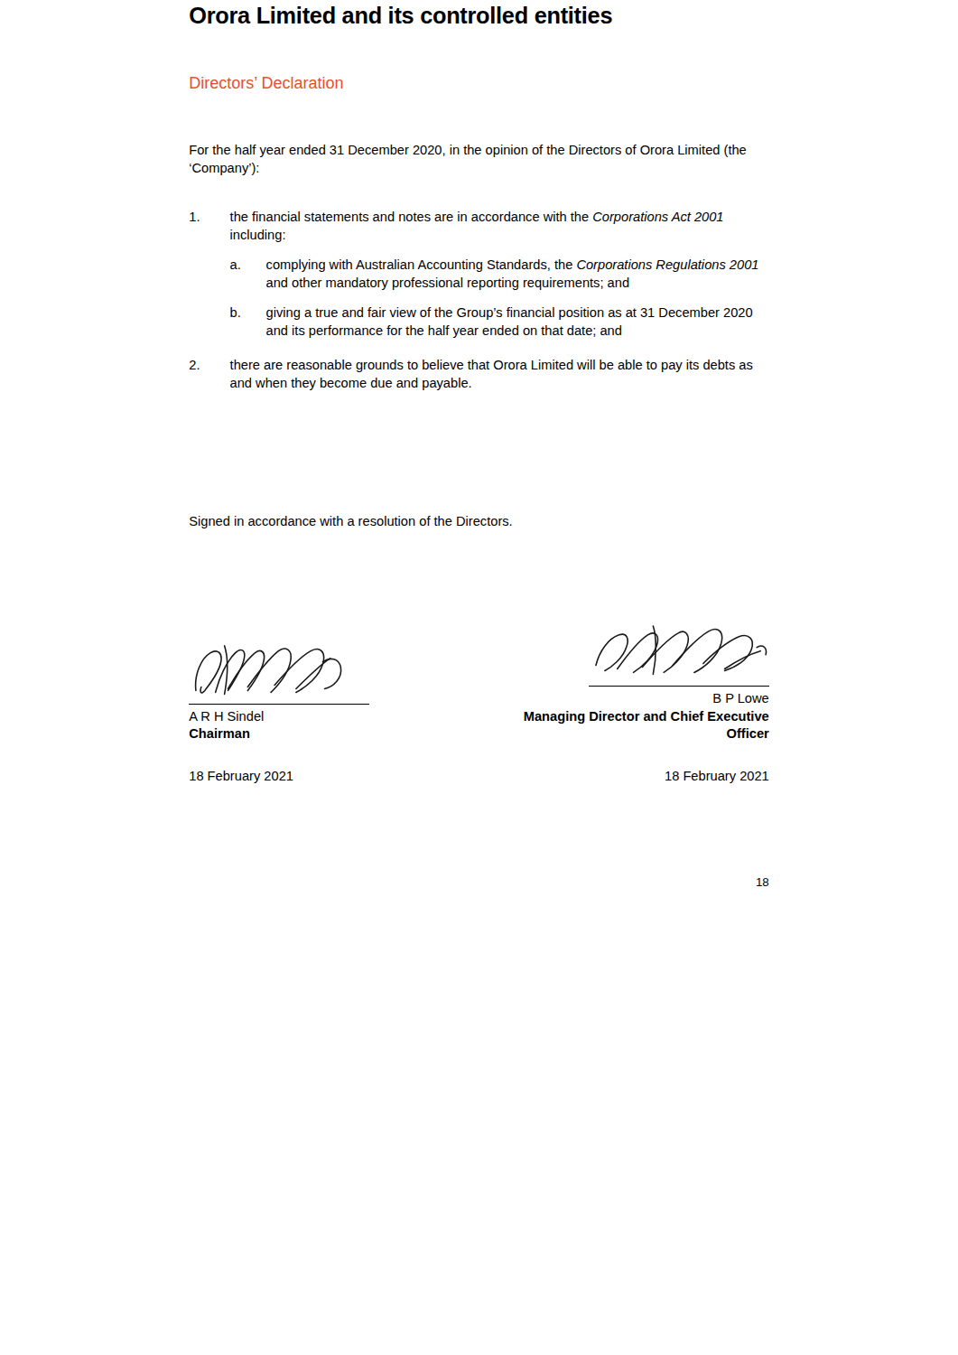Orora Limited and its controlled entities
Directors’ Declaration
For the half year ended 31 December 2020, in the opinion of the Directors of Orora Limited (the ‘Company’):
1. the financial statements and notes are in accordance with the Corporations Act 2001 including:
a. complying with Australian Accounting Standards, the Corporations Regulations 2001 and other mandatory professional reporting requirements; and
b. giving a true and fair view of the Group’s financial position as at 31 December 2020 and its performance for the half year ended on that date; and
2. there are reasonable grounds to believe that Orora Limited will be able to pay its debts as and when they become due and payable.
Signed in accordance with a resolution of the Directors.
| A R H Sindel Chairman 18 February 2021 | B P Lowe Managing Director and Chief Executive Officer 18 February 2021 |
18